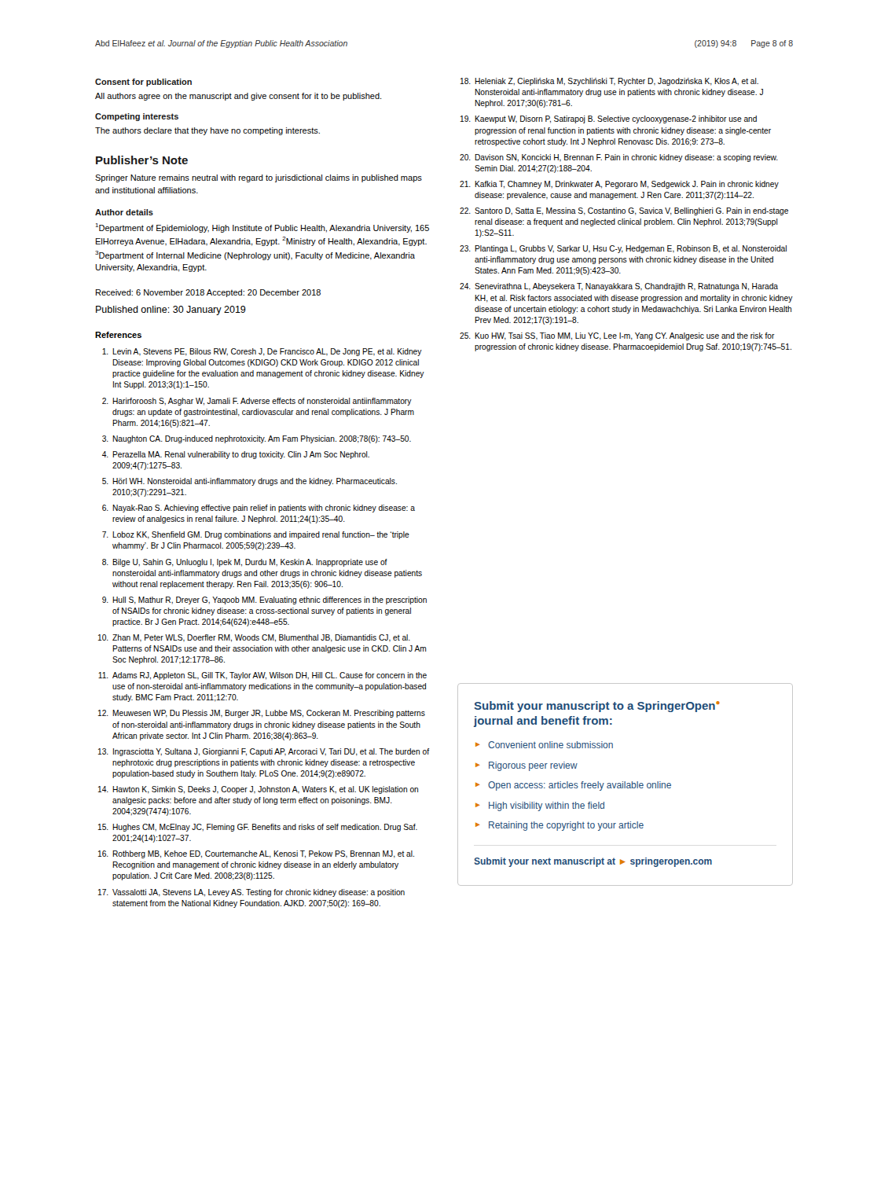Abd ElHafeez et al. Journal of the Egyptian Public Health Association
(2019) 94:8
Page 8 of 8
Consent for publication
All authors agree on the manuscript and give consent for it to be published.
Competing interests
The authors declare that they have no competing interests.
Publisher’s Note
Springer Nature remains neutral with regard to jurisdictional claims in published maps and institutional affiliations.
Author details
1Department of Epidemiology, High Institute of Public Health, Alexandria University, 165 ElHorreya Avenue, ElHadara, Alexandria, Egypt. 2Ministry of Health, Alexandria, Egypt. 3Department of Internal Medicine (Nephrology unit), Faculty of Medicine, Alexandria University, Alexandria, Egypt.
Received: 6 November 2018 Accepted: 20 December 2018
Published online: 30 January 2019
References
Levin A, Stevens PE, Bilous RW, Coresh J, De Francisco AL, De Jong PE, et al. Kidney Disease: Improving Global Outcomes (KDIGO) CKD Work Group. KDIGO 2012 clinical practice guideline for the evaluation and management of chronic kidney disease. Kidney Int Suppl. 2013;3(1):1–150.
Harirforoosh S, Asghar W, Jamali F. Adverse effects of nonsteroidal antiinflammatory drugs: an update of gastrointestinal, cardiovascular and renal complications. J Pharm Pharm. 2014;16(5):821–47.
Naughton CA. Drug-induced nephrotoxicity. Am Fam Physician. 2008;78(6): 743–50.
Perazella MA. Renal vulnerability to drug toxicity. Clin J Am Soc Nephrol. 2009;4(7):1275–83.
Hörl WH. Nonsteroidal anti-inflammatory drugs and the kidney. Pharmaceuticals. 2010;3(7):2291–321.
Nayak-Rao S. Achieving effective pain relief in patients with chronic kidney disease: a review of analgesics in renal failure. J Nephrol. 2011;24(1):35–40.
Loboz KK, Shenfield GM. Drug combinations and impaired renal function– the ‘triple whammy’. Br J Clin Pharmacol. 2005;59(2):239–43.
Bilge U, Sahin G, Unluoglu I, Ipek M, Durdu M, Keskin A. Inappropriate use of nonsteroidal anti-inflammatory drugs and other drugs in chronic kidney disease patients without renal replacement therapy. Ren Fail. 2013;35(6): 906–10.
Hull S, Mathur R, Dreyer G, Yaqoob MM. Evaluating ethnic differences in the prescription of NSAIDs for chronic kidney disease: a cross-sectional survey of patients in general practice. Br J Gen Pract. 2014;64(624):e448–e55.
Zhan M, Peter WLS, Doerfler RM, Woods CM, Blumenthal JB, Diamantidis CJ, et al. Patterns of NSAIDs use and their association with other analgesic use in CKD. Clin J Am Soc Nephrol. 2017;12:1778–86.
Adams RJ, Appleton SL, Gill TK, Taylor AW, Wilson DH, Hill CL. Cause for concern in the use of non-steroidal anti-inflammatory medications in the community–a population-based study. BMC Fam Pract. 2011;12:70.
Meuwesen WP, Du Plessis JM, Burger JR, Lubbe MS, Cockeran M. Prescribing patterns of non-steroidal anti-inflammatory drugs in chronic kidney disease patients in the South African private sector. Int J Clin Pharm. 2016;38(4):863–9.
Ingrasciotta Y, Sultana J, Giorgianni F, Caputi AP, Arcoraci V, Tari DU, et al. The burden of nephrotoxic drug prescriptions in patients with chronic kidney disease: a retrospective population-based study in Southern Italy. PLoS One. 2014;9(2):e89072.
Hawton K, Simkin S, Deeks J, Cooper J, Johnston A, Waters K, et al. UK legislation on analgesic packs: before and after study of long term effect on poisonings. BMJ. 2004;329(7474):1076.
Hughes CM, McElnay JC, Fleming GF. Benefits and risks of self medication. Drug Saf. 2001;24(14):1027–37.
Rothberg MB, Kehoe ED, Courtemanche AL, Kenosi T, Pekow PS, Brennan MJ, et al. Recognition and management of chronic kidney disease in an elderly ambulatory population. J Crit Care Med. 2008;23(8):1125.
Vassalotti JA, Stevens LA, Levey AS. Testing for chronic kidney disease: a position statement from the National Kidney Foundation. AJKD. 2007;50(2): 169–80.
Heleniak Z, Cieplińska M, Szychliński T, Rychter D, Jagodzińska K, Kłos A, et al. Nonsteroidal anti-inflammatory drug use in patients with chronic kidney disease. J Nephrol. 2017;30(6):781–6.
Kaewput W, Disorn P, Satirapoj B. Selective cyclooxygenase-2 inhibitor use and progression of renal function in patients with chronic kidney disease: a single-center retrospective cohort study. Int J Nephrol Renovasc Dis. 2016;9: 273–8.
Davison SN, Koncicki H, Brennan F. Pain in chronic kidney disease: a scoping review. Semin Dial. 2014;27(2):188–204.
Kafkia T, Chamney M, Drinkwater A, Pegoraro M, Sedgewick J. Pain in chronic kidney disease: prevalence, cause and management. J Ren Care. 2011;37(2):114–22.
Santoro D, Satta E, Messina S, Costantino G, Savica V, Bellinghieri G. Pain in end-stage renal disease: a frequent and neglected clinical problem. Clin Nephrol. 2013;79(Suppl 1):S2–S11.
Plantinga L, Grubbs V, Sarkar U, Hsu C-y, Hedgeman E, Robinson B, et al. Nonsteroidal anti-inflammatory drug use among persons with chronic kidney disease in the United States. Ann Fam Med. 2011;9(5):423–30.
Senevirathna L, Abeysekera T, Nanayakkara S, Chandrajith R, Ratnatunga N, Harada KH, et al. Risk factors associated with disease progression and mortality in chronic kidney disease of uncertain etiology: a cohort study in Medawachchiya. Sri Lanka Environ Health Prev Med. 2012;17(3):191–8.
Kuo HW, Tsai SS, Tiao MM, Liu YC, Lee I-m, Yang CY. Analgesic use and the risk for progression of chronic kidney disease. Pharmacoepidemiol Drug Saf. 2010;19(7):745–51.
Submit your manuscript to a SpringerOpen●
journal and benefit from:
Convenient online submission
Rigorous peer review
Open access: articles freely available online
High visibility within the field
Retaining the copyright to your article
Submit your next manuscript at ► springeropen.com